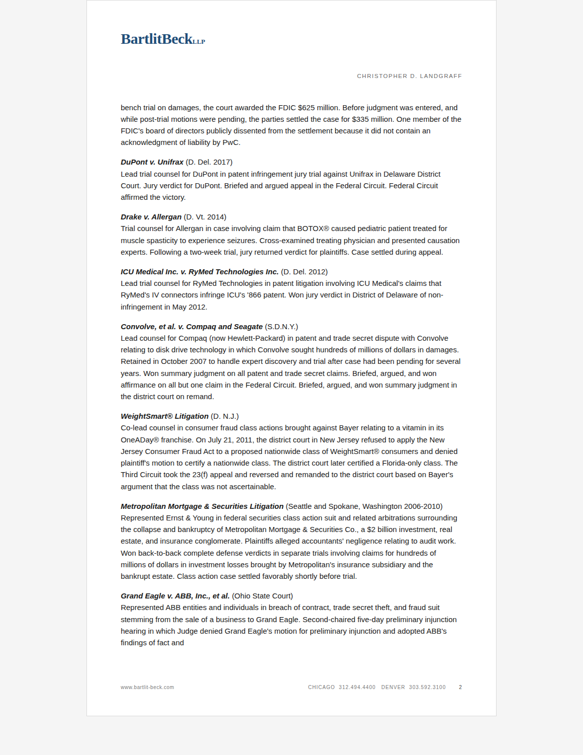BartlitBeckLLP
Christopher D. Landgraff
bench trial on damages, the court awarded the FDIC $625 million. Before judgment was entered, and while post-trial motions were pending, the parties settled the case for $335 million. One member of the FDIC's board of directors publicly dissented from the settlement because it did not contain an acknowledgment of liability by PwC.
DuPont v. Unifrax (D. Del. 2017)
Lead trial counsel for DuPont in patent infringement jury trial against Unifrax in Delaware District Court. Jury verdict for DuPont. Briefed and argued appeal in the Federal Circuit. Federal Circuit affirmed the victory.
Drake v. Allergan (D. Vt. 2014)
Trial counsel for Allergan in case involving claim that BOTOX® caused pediatric patient treated for muscle spasticity to experience seizures. Cross-examined treating physician and presented causation experts. Following a two-week trial, jury returned verdict for plaintiffs. Case settled during appeal.
ICU Medical Inc. v. RyMed Technologies Inc. (D. Del. 2012)
Lead trial counsel for RyMed Technologies in patent litigation involving ICU Medical's claims that RyMed's IV connectors infringe ICU's '866 patent. Won jury verdict in District of Delaware of non-infringement in May 2012.
Convolve, et al. v. Compaq and Seagate (S.D.N.Y.)
Lead counsel for Compaq (now Hewlett-Packard) in patent and trade secret dispute with Convolve relating to disk drive technology in which Convolve sought hundreds of millions of dollars in damages. Retained in October 2007 to handle expert discovery and trial after case had been pending for several years. Won summary judgment on all patent and trade secret claims. Briefed, argued, and won affirmance on all but one claim in the Federal Circuit. Briefed, argued, and won summary judgment in the district court on remand.
WeightSmart® Litigation (D. N.J.)
Co-lead counsel in consumer fraud class actions brought against Bayer relating to a vitamin in its OneADay® franchise. On July 21, 2011, the district court in New Jersey refused to apply the New Jersey Consumer Fraud Act to a proposed nationwide class of WeightSmart® consumers and denied plaintiff's motion to certify a nationwide class. The district court later certified a Florida-only class. The Third Circuit took the 23(f) appeal and reversed and remanded to the district court based on Bayer's argument that the class was not ascertainable.
Metropolitan Mortgage & Securities Litigation (Seattle and Spokane, Washington 2006-2010)
Represented Ernst & Young in federal securities class action suit and related arbitrations surrounding the collapse and bankruptcy of Metropolitan Mortgage & Securities Co., a $2 billion investment, real estate, and insurance conglomerate. Plaintiffs alleged accountants' negligence relating to audit work. Won back-to-back complete defense verdicts in separate trials involving claims for hundreds of millions of dollars in investment losses brought by Metropolitan's insurance subsidiary and the bankrupt estate. Class action case settled favorably shortly before trial.
Grand Eagle v. ABB, Inc., et al. (Ohio State Court)
Represented ABB entities and individuals in breach of contract, trade secret theft, and fraud suit stemming from the sale of a business to Grand Eagle. Second-chaired five-day preliminary injunction hearing in which Judge denied Grand Eagle's motion for preliminary injunction and adopted ABB's findings of fact and
www.bartlit-beck.com CHICAGO 312.494.4400 DENVER 303.592.31002